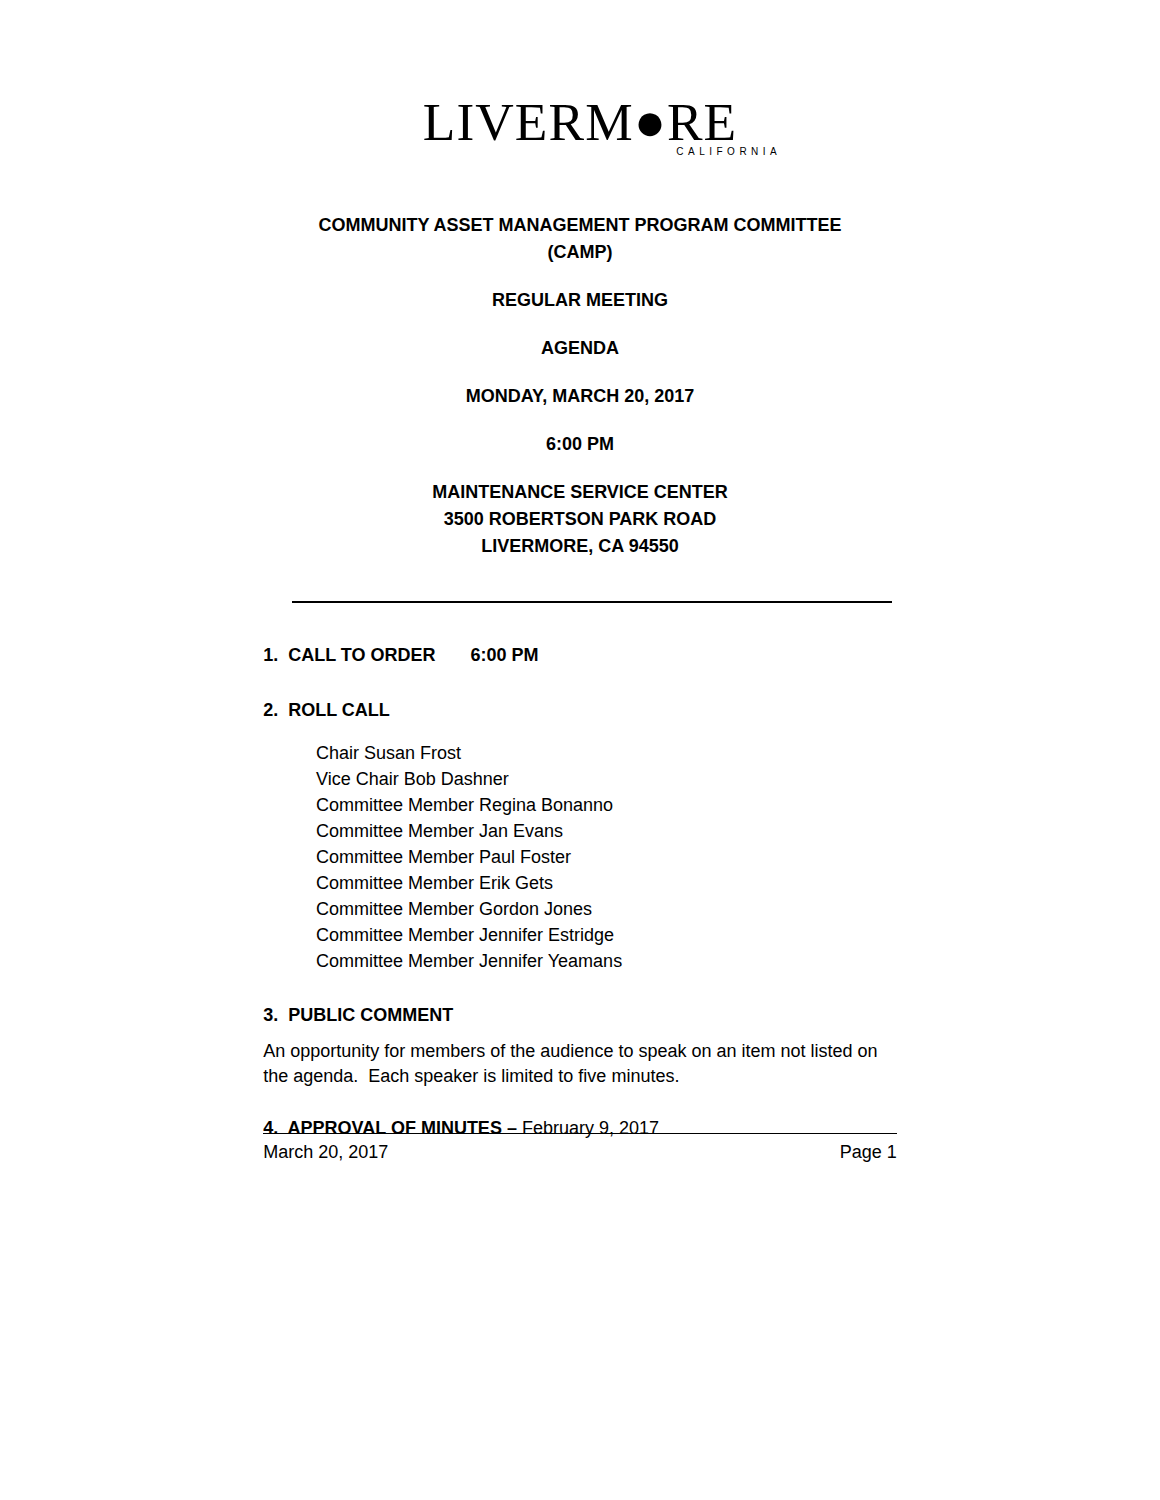LIVERM●RE
CALIFORNIA
COMMUNITY ASSET MANAGEMENT PROGRAM COMMITTEE
(CAMP) REGULAR MEETING AGENDA MONDAY, MARCH 20, 2017 6:00 PM MAINTENANCE SERVICE CENTER
3500 ROBERTSON PARK ROAD
LIVERMORE, CA 94550
1. CALL TO ORDER 6:00 PM
2. ROLL CALL
Chair Susan Frost
Vice Chair Bob Dashner
Committee Member Regina Bonanno
Committee Member Jan Evans
Committee Member Paul Foster
Committee Member Erik Gets
Committee Member Gordon Jones
Committee Member Jennifer Estridge
Committee Member Jennifer Yeamans
3. PUBLIC COMMENT
An opportunity for members of the audience to speak on an item not listed on the agenda. Each speaker is limited to five minutes.
4. APPROVAL OF MINUTES – February 9, 2017
March 20, 2017 Page 1